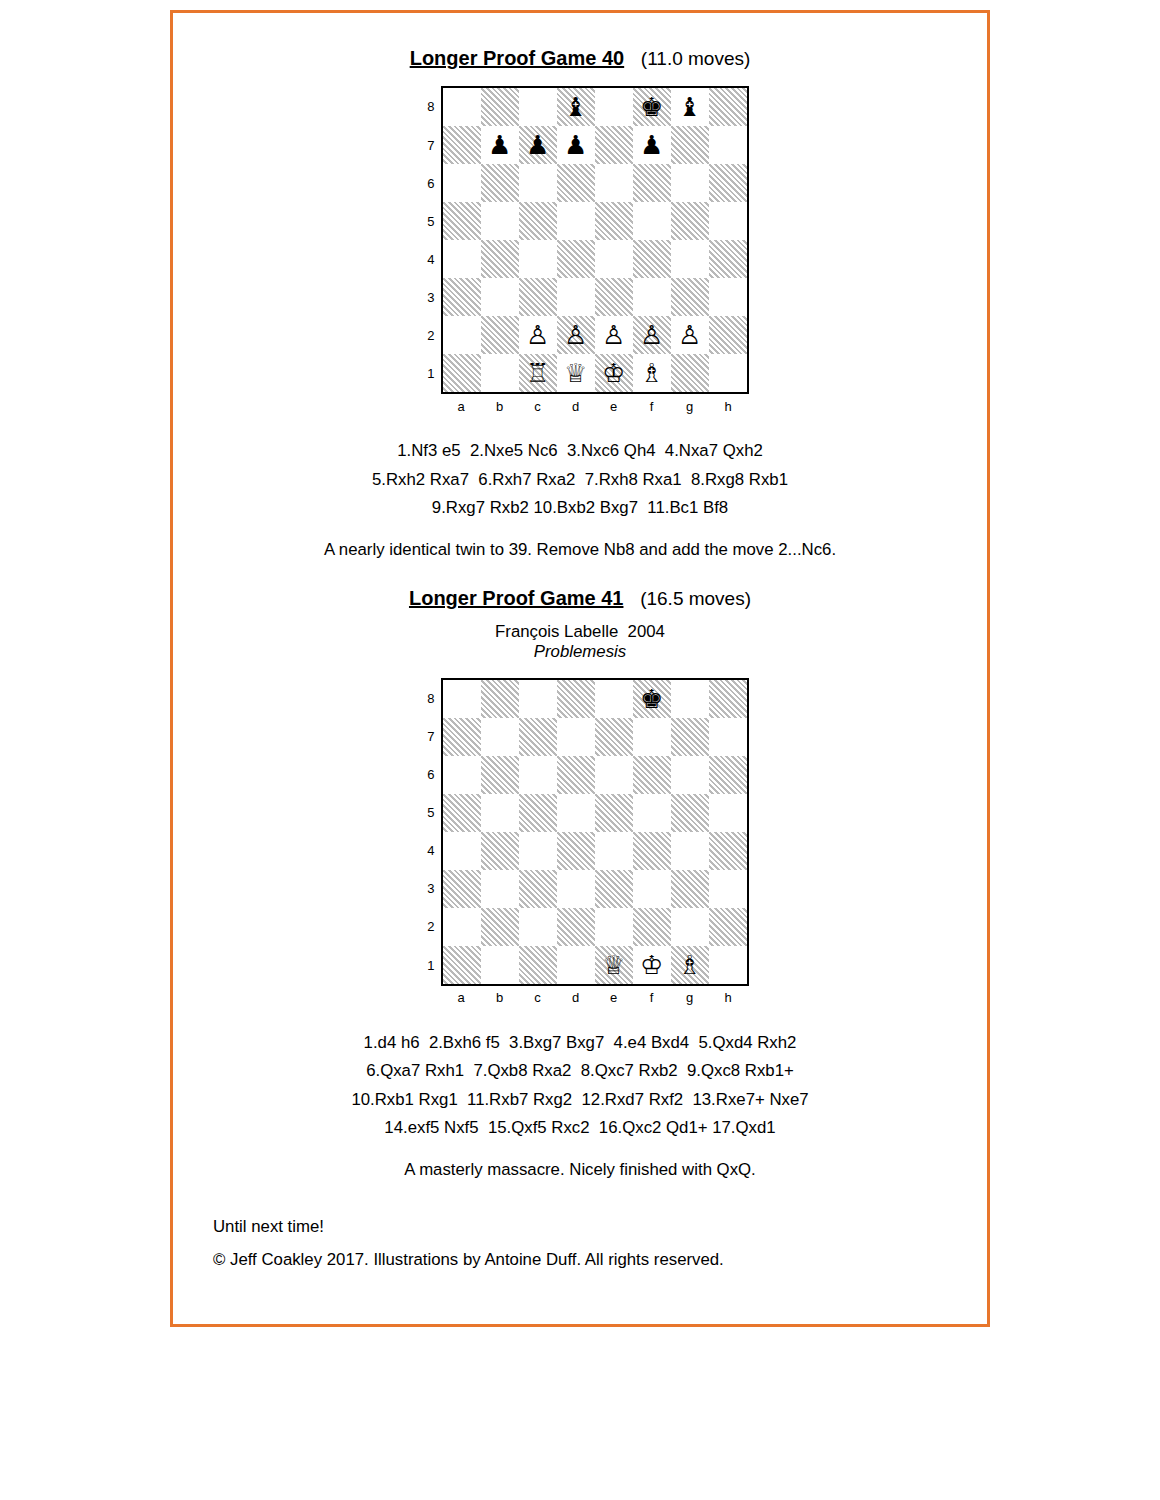Longer Proof Game 40 (11.0 moves)
| 8 | | | | ♝ | | ♚ | ♝ | |
| 7 | | ♟ | ♟ | ♟ | | ♟ | | |
| 6 | | | | | | | | |
| 5 | | | | | | | | |
| 4 | | | | | | | | |
| 3 | | | | | | | | |
| 2 | | | ♙ | ♙ | ♙ | ♙ | ♙ | |
| 1 | | | ♖ | ♕ | ♔ | ♗ | | |
| | a | b | c | d | e | f | g | h |
1.Nf3 e5 2.Nxe5 Nc6 3.Nxc6 Qh4 4.Nxa7 Qxh2
5.Rxh2 Rxa7 6.Rxh7 Rxa2 7.Rxh8 Rxa1 8.Rxg8 Rxb1
9.Rxg7 Rxb2 10.Bxb2 Bxg7 11.Bc1 Bf8
A nearly identical twin to 39. Remove Nb8 and add the move 2...Nc6.
Longer Proof Game 41 (16.5 moves)
François Labelle 2004
Problemesis
| 8 | | | | | | ♚ | | |
| 7 | | | | | | | | |
| 6 | | | | | | | | |
| 5 | | | | | | | | |
| 4 | | | | | | | | |
| 3 | | | | | | | | |
| 2 | | | | | | | | |
| 1 | | | | | ♕ | ♔ | ♗ | |
| | a | b | c | d | e | f | g | h |
1.d4 h6 2.Bxh6 f5 3.Bxg7 Bxg7 4.e4 Bxd4 5.Qxd4 Rxh2
6.Qxa7 Rxh1 7.Qxb8 Rxa2 8.Qxc7 Rxb2 9.Qxc8 Rxb1+
10.Rxb1 Rxg1 11.Rxb7 Rxg2 12.Rxd7 Rxf2 13.Rxe7+ Nxe7
14.exf5 Nxf5 15.Qxf5 Rxc2 16.Qxc2 Qd1+ 17.Qxd1
A masterly massacre. Nicely finished with QxQ.
Until next time!
© Jeff Coakley 2017. Illustrations by Antoine Duff. All rights reserved.